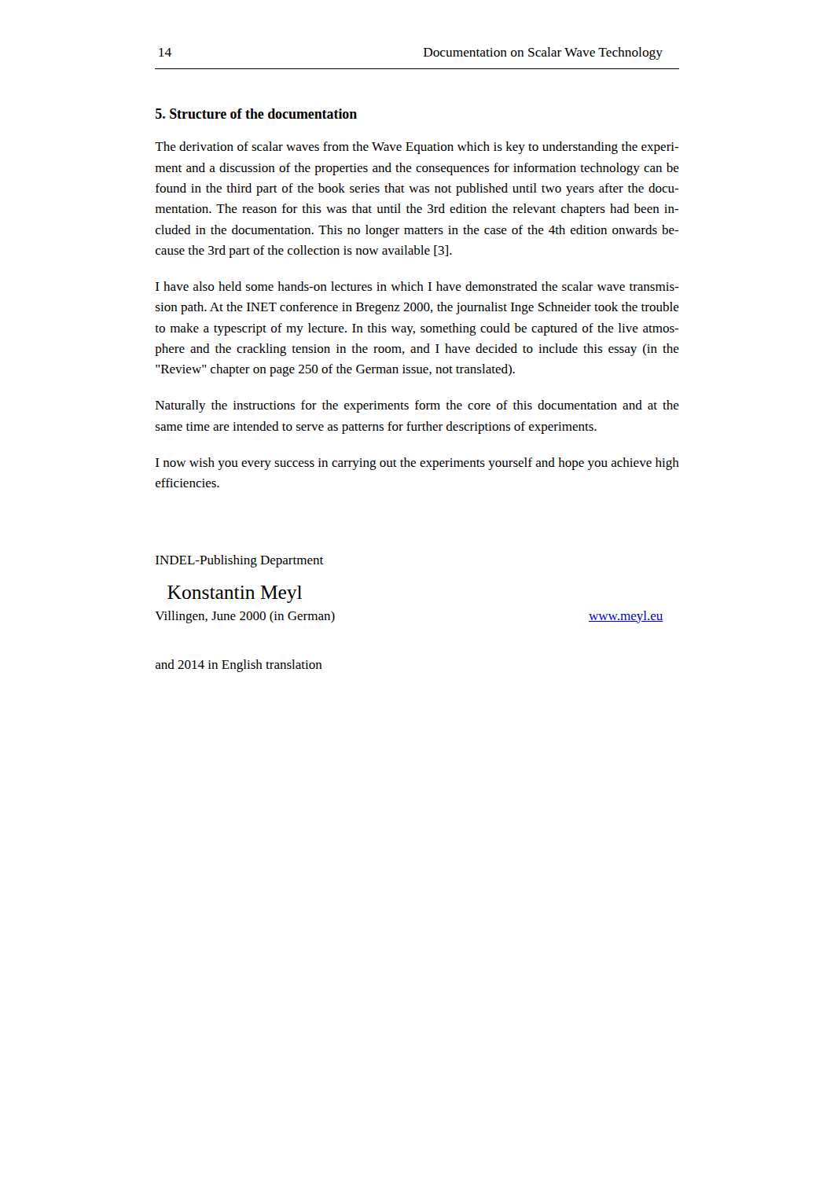14 Documentation on Scalar Wave Technology
5. Structure of the documentation
The derivation of scalar waves from the Wave Equation which is key to understanding the experiment and a discussion of the properties and the consequences for information technology can be found in the third part of the book series that was not published until two years after the documentation. The reason for this was that until the 3rd edition the relevant chapters had been included in the documentation. This no longer matters in the case of the 4th edition onwards because the 3rd part of the collection is now available [3].
I have also held some hands-on lectures in which I have demonstrated the scalar wave transmission path. At the INET conference in Bregenz 2000, the journalist Inge Schneider took the trouble to make a typescript of my lecture. In this way, something could be captured of the live atmosphere and the crackling tension in the room, and I have decided to include this essay (in the "Review" chapter on page 250 of the German issue, not translated).
Naturally the instructions for the experiments form the core of this documentation and at the same time are intended to serve as patterns for further descriptions of experiments.
I now wish you every success in carrying out the experiments yourself and hope you achieve high efficiencies.
INDEL-Publishing Department
Konstantin Meyl
Villingen, June 2000 (in German) www.meyl.eu
and 2014 in English translation